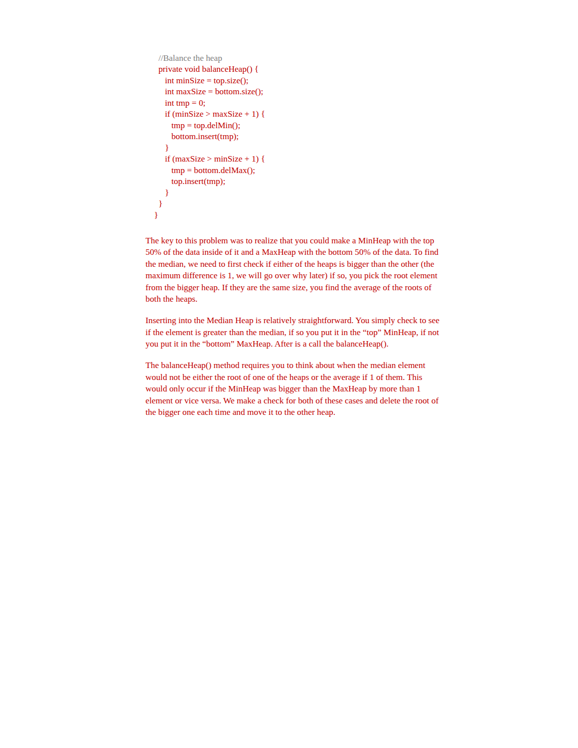//Balance the heap
  private void balanceHeap() {
     int minSize = top.size();
     int maxSize = bottom.size();
     int tmp = 0;
     if (minSize > maxSize + 1) {
        tmp = top.delMin();
        bottom.insert(tmp);
     }
     if (maxSize > minSize + 1) {
        tmp = bottom.delMax();
        top.insert(tmp);
     }
  }
}
The key to this problem was to realize that you could make a MinHeap with the top 50% of the data inside of it and a MaxHeap with the bottom 50% of the data. To find the median, we need to first check if either of the heaps is bigger than the other (the maximum difference is 1, we will go over why later) if so, you pick the root element from the bigger heap. If they are the same size, you find the average of the roots of both the heaps.
Inserting into the Median Heap is relatively straightforward. You simply check to see if the element is greater than the median, if so you put it in the “top” MinHeap, if not you put it in the “bottom” MaxHeap. After is a call the balanceHeap().
The balanceHeap() method requires you to think about when the median element would not be either the root of one of the heaps or the average if 1 of them. This would only occur if the MinHeap was bigger than the MaxHeap by more than 1 element or vice versa. We make a check for both of these cases and delete the root of the bigger one each time and move it to the other heap.